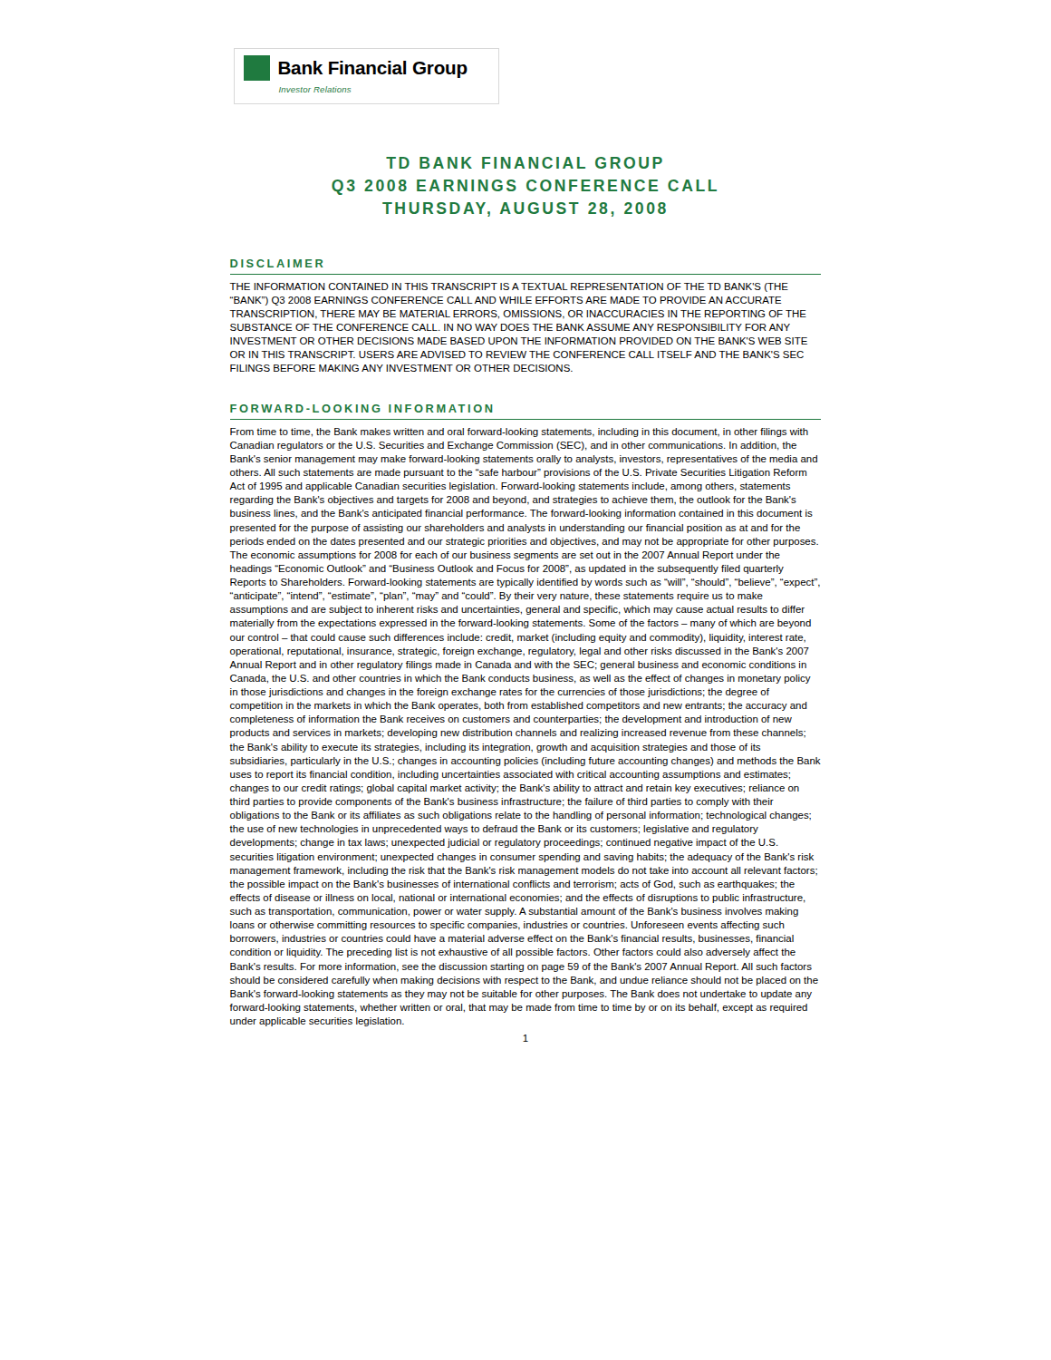Bank Financial Group
Investor Relations
TD BANK FINANCIAL GROUP Q3 2008 EARNINGS CONFERENCE CALL THURSDAY, AUGUST 28, 2008
DISCLAIMER
The information contained in this transcript is a textual representation of the TD Bank's (the “Bank”) Q3 2008 earnings conference call and while efforts are made to provide an accurate transcription, there may be material errors, omissions, or inaccuracies in the reporting of the substance of the conference call. In no way does the Bank assume any responsibility for any investment or other decisions made based upon the information provided on the Bank's web site or in this transcript. Users are advised to review the conference call itself and the Bank's SEC filings before making any investment or other decisions.
FORWARD-LOOKING INFORMATION
From time to time, the Bank makes written and oral forward-looking statements, including in this document, in other filings with Canadian regulators or the U.S. Securities and Exchange Commission (SEC), and in other communications. In addition, the Bank's senior management may make forward-looking statements orally to analysts, investors, representatives of the media and others. All such statements are made pursuant to the “safe harbour” provisions of the U.S. Private Securities Litigation Reform Act of 1995 and applicable Canadian securities legislation. Forward-looking statements include, among others, statements regarding the Bank's objectives and targets for 2008 and beyond, and strategies to achieve them, the outlook for the Bank's business lines, and the Bank's anticipated financial performance. The forward-looking information contained in this document is presented for the purpose of assisting our shareholders and analysts in understanding our financial position as at and for the periods ended on the dates presented and our strategic priorities and objectives, and may not be appropriate for other purposes. The economic assumptions for 2008 for each of our business segments are set out in the 2007 Annual Report under the headings “Economic Outlook” and “Business Outlook and Focus for 2008”, as updated in the subsequently filed quarterly Reports to Shareholders. Forward-looking statements are typically identified by words such as “will”, “should”, “believe”, “expect”, “anticipate”, “intend”, “estimate”, “plan”, “may” and “could”. By their very nature, these statements require us to make assumptions and are subject to inherent risks and uncertainties, general and specific, which may cause actual results to differ materially from the expectations expressed in the forward-looking statements. Some of the factors – many of which are beyond our control – that could cause such differences include: credit, market (including equity and commodity), liquidity, interest rate, operational, reputational, insurance, strategic, foreign exchange, regulatory, legal and other risks discussed in the Bank's 2007 Annual Report and in other regulatory filings made in Canada and with the SEC; general business and economic conditions in Canada, the U.S. and other countries in which the Bank conducts business, as well as the effect of changes in monetary policy in those jurisdictions and changes in the foreign exchange rates for the currencies of those jurisdictions; the degree of competition in the markets in which the Bank operates, both from established competitors and new entrants; the accuracy and completeness of information the Bank receives on customers and counterparties; the development and introduction of new products and services in markets; developing new distribution channels and realizing increased revenue from these channels; the Bank's ability to execute its strategies, including its integration, growth and acquisition strategies and those of its subsidiaries, particularly in the U.S.; changes in accounting policies (including future accounting changes) and methods the Bank uses to report its financial condition, including uncertainties associated with critical accounting assumptions and estimates; changes to our credit ratings; global capital market activity; the Bank's ability to attract and retain key executives; reliance on third parties to provide components of the Bank's business infrastructure; the failure of third parties to comply with their obligations to the Bank or its affiliates as such obligations relate to the handling of personal information; technological changes; the use of new technologies in unprecedented ways to defraud the Bank or its customers; legislative and regulatory developments; change in tax laws; unexpected judicial or regulatory proceedings; continued negative impact of the U.S. securities litigation environment; unexpected changes in consumer spending and saving habits; the adequacy of the Bank's risk management framework, including the risk that the Bank's risk management models do not take into account all relevant factors; the possible impact on the Bank's businesses of international conflicts and terrorism; acts of God, such as earthquakes; the effects of disease or illness on local, national or international economies; and the effects of disruptions to public infrastructure, such as transportation, communication, power or water supply. A substantial amount of the Bank's business involves making loans or otherwise committing resources to specific companies, industries or countries. Unforeseen events affecting such borrowers, industries or countries could have a material adverse effect on the Bank's financial results, businesses, financial condition or liquidity. The preceding list is not exhaustive of all possible factors. Other factors could also adversely affect the Bank's results. For more information, see the discussion starting on page 59 of the Bank's 2007 Annual Report. All such factors should be considered carefully when making decisions with respect to the Bank, and undue reliance should not be placed on the Bank's forward-looking statements as they may not be suitable for other purposes. The Bank does not undertake to update any forward-looking statements, whether written or oral, that may be made from time to time by or on its behalf, except as required under applicable securities legislation.
1